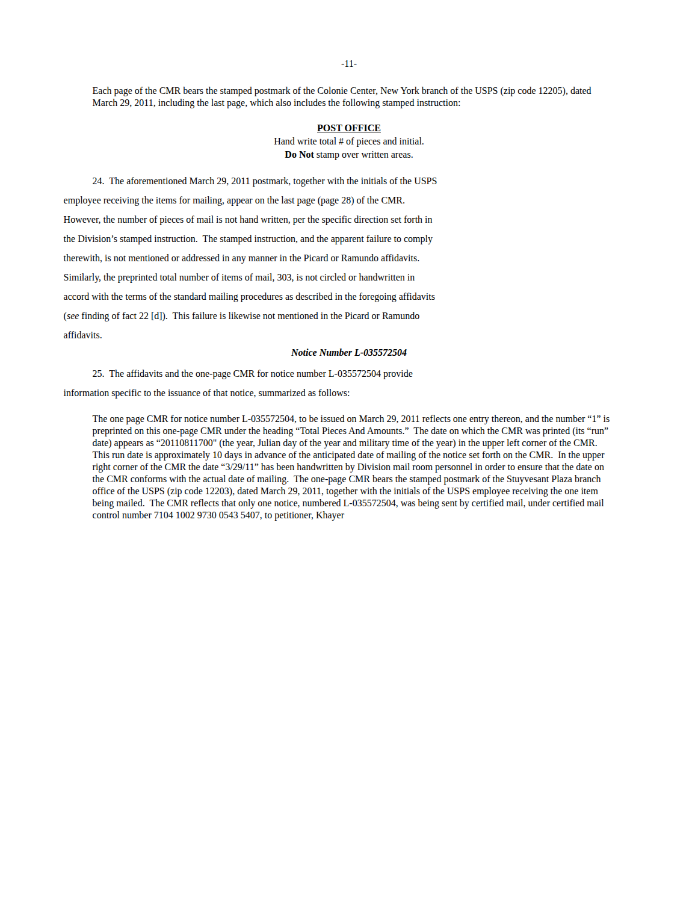-11-
Each page of the CMR bears the stamped postmark of the Colonie Center, New York branch of the USPS (zip code 12205), dated March 29, 2011, including the last page, which also includes the following stamped instruction:
POST OFFICE
Hand write total # of pieces and initial.
Do Not stamp over written areas.
24. The aforementioned March 29, 2011 postmark, together with the initials of the USPS
employee receiving the items for mailing, appear on the last page (page 28) of the CMR.
However, the number of pieces of mail is not hand written, per the specific direction set forth in
the Division’s stamped instruction. The stamped instruction, and the apparent failure to comply
therewith, is not mentioned or addressed in any manner in the Picard or Ramundo affidavits.
Similarly, the preprinted total number of items of mail, 303, is not circled or handwritten in
accord with the terms of the standard mailing procedures as described in the foregoing affidavits
(see finding of fact 22 [d]). This failure is likewise not mentioned in the Picard or Ramundo
affidavits.
Notice Number L-035572504
25. The affidavits and the one-page CMR for notice number L-035572504 provide
information specific to the issuance of that notice, summarized as follows:
The one page CMR for notice number L-035572504, to be issued on March 29, 2011 reflects one entry thereon, and the number “1” is preprinted on this one-page CMR under the heading “Total Pieces And Amounts.” The date on which the CMR was printed (its “run” date) appears as “20110811700" (the year, Julian day of the year and military time of the year) in the upper left corner of the CMR. This run date is approximately 10 days in advance of the anticipated date of mailing of the notice set forth on the CMR. In the upper right corner of the CMR the date “3/29/11” has been handwritten by Division mail room personnel in order to ensure that the date on the CMR conforms with the actual date of mailing. The one-page CMR bears the stamped postmark of the Stuyvesant Plaza branch office of the USPS (zip code 12203), dated March 29, 2011, together with the initials of the USPS employee receiving the one item being mailed. The CMR reflects that only one notice, numbered L-035572504, was being sent by certified mail, under certified mail control number 7104 1002 9730 0543 5407, to petitioner, Khayer